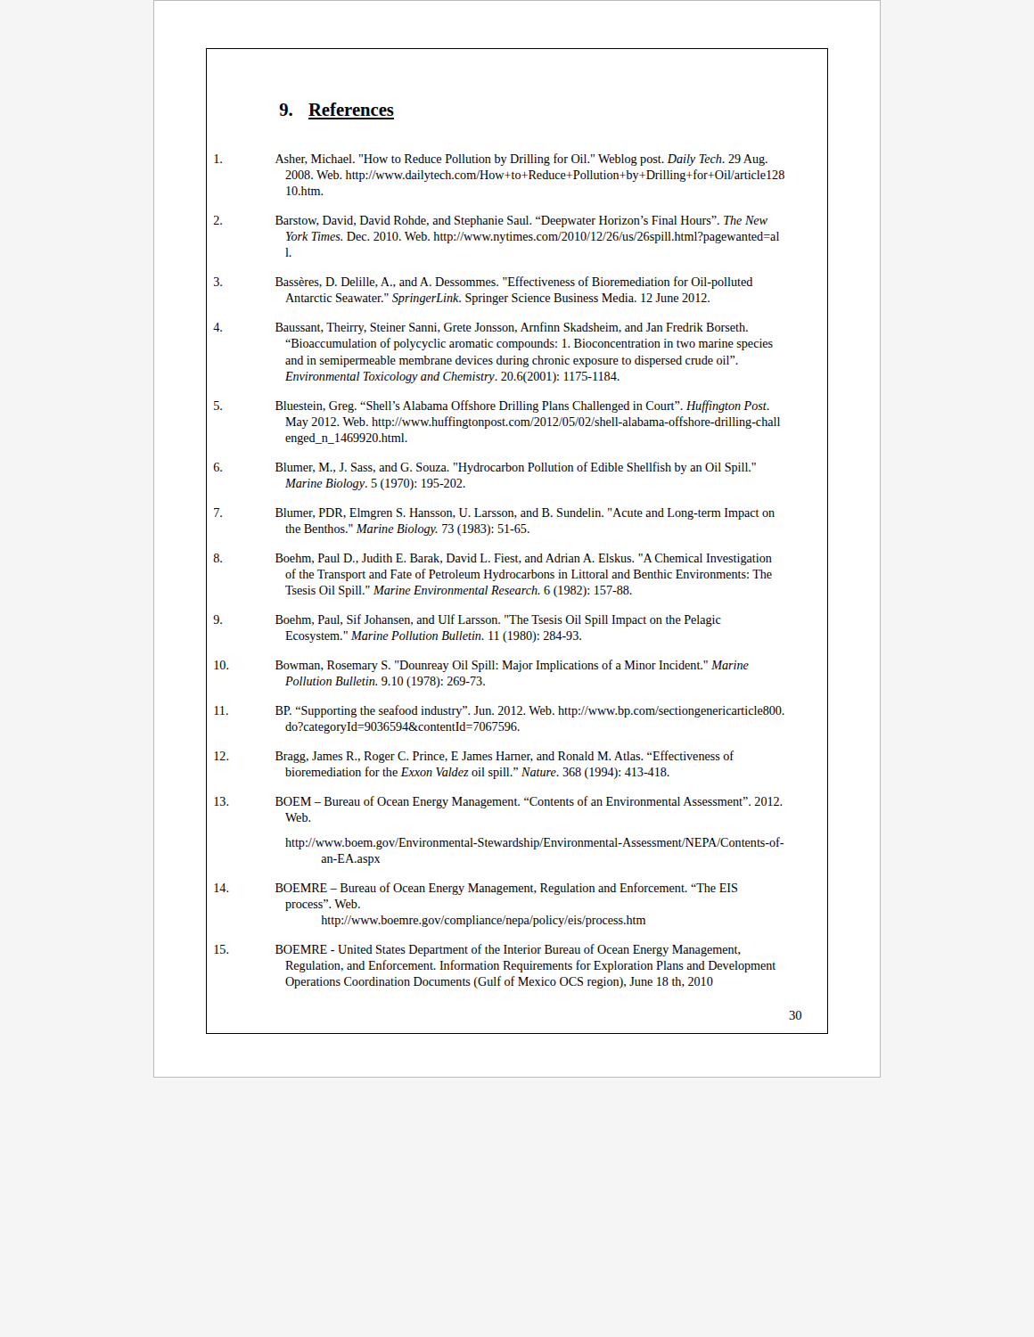9. References
1. Asher, Michael. "How to Reduce Pollution by Drilling for Oil." Weblog post. Daily Tech. 29 Aug. 2008. Web. http://www.dailytech.com/How+to+Reduce+Pollution+by+Drilling+for+Oil/article12810.htm.
2. Barstow, David, David Rohde, and Stephanie Saul. “Deepwater Horizon’s Final Hours”. The New York Times. Dec. 2010. Web. http://www.nytimes.com/2010/12/26/us/26spill.html?pagewanted=all.
3. Bassères, D. Delille, A., and A. Dessommes. "Effectiveness of Bioremediation for Oil-polluted Antarctic Seawater." SpringerLink. Springer Science Business Media. 12 June 2012.
4. Baussant, Theirry, Steiner Sanni, Grete Jonsson, Arnfinn Skadsheim, and Jan Fredrik Borseth. “Bioaccumulation of polycyclic aromatic compounds: 1. Bioconcentration in two marine species and in semipermeable membrane devices during chronic exposure to dispersed crude oil”. Environmental Toxicology and Chemistry. 20.6(2001): 1175-1184.
5. Bluestein, Greg. “Shell’s Alabama Offshore Drilling Plans Challenged in Court”. Huffington Post. May 2012. Web. http://www.huffingtonpost.com/2012/05/02/shell-alabama-offshore-drilling-challenged_n_1469920.html.
6. Blumer, M., J. Sass, and G. Souza. "Hydrocarbon Pollution of Edible Shellfish by an Oil Spill." Marine Biology. 5 (1970): 195-202.
7. Blumer, PDR, Elmgren S. Hansson, U. Larsson, and B. Sundelin. "Acute and Long-term Impact on the Benthos." Marine Biology. 73 (1983): 51-65.
8. Boehm, Paul D., Judith E. Barak, David L. Fiest, and Adrian A. Elskus. "A Chemical Investigation of the Transport and Fate of Petroleum Hydrocarbons in Littoral and Benthic Environments: The Tsesis Oil Spill." Marine Environmental Research. 6 (1982): 157-88.
9. Boehm, Paul, Sif Johansen, and Ulf Larsson. "The Tsesis Oil Spill Impact on the Pelagic Ecosystem." Marine Pollution Bulletin. 11 (1980): 284-93.
10. Bowman, Rosemary S. "Dounreay Oil Spill: Major Implications of a Minor Incident." Marine Pollution Bulletin. 9.10 (1978): 269-73.
11. BP. “Supporting the seafood industry”. Jun. 2012. Web. http://www.bp.com/sectiongenericarticle800.do?categoryId=9036594&contentId=7067596.
12. Bragg, James R., Roger C. Prince, E James Harner, and Ronald M. Atlas. “Effectiveness of bioremediation for the Exxon Valdez oil spill.” Nature. 368 (1994): 413-418.
13. BOEM – Bureau of Ocean Energy Management. “Contents of an Environmental Assessment”. 2012. Web. http://www.boem.gov/Environmental-Stewardship/Environmental-Assessment/NEPA/Contents-of-an-EA.aspx
14. BOEMRE – Bureau of Ocean Energy Management, Regulation and Enforcement. “The EIS process”. Web. http://www.boemre.gov/compliance/nepa/policy/eis/process.htm
15. BOEMRE - United States Department of the Interior Bureau of Ocean Energy Management, Regulation, and Enforcement. Information Requirements for Exploration Plans and Development Operations Coordination Documents (Gulf of Mexico OCS region), June 18 th, 2010
30